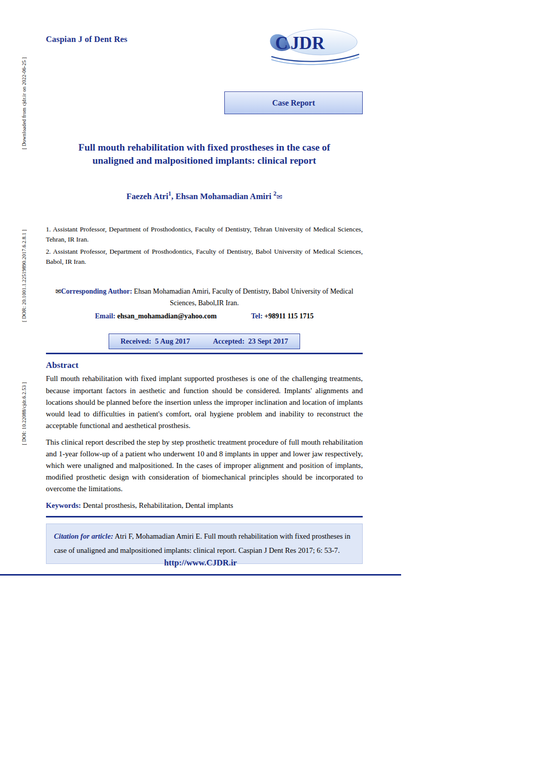[ Downloaded from cjdr.ir on 2022-06-25 ] [ DOR: 20.1001.1.22519890.2017.6.2.8.1 ] [ DOI: 10.22088/cjdr.6.2.53 ]
Caspian J of Dent Res
JDR C
Case Report
Full mouth rehabilitation with fixed prostheses in the case of unaligned and malpositioned implants: clinical report
Faezeh Atri1, Ehsan Mohamadian Amiri 2✉
1. Assistant Professor, Department of Prosthodontics, Faculty of Dentistry, Tehran University of Medical Sciences, Tehran, IR Iran.
2. Assistant Professor, Department of Prosthodontics, Faculty of Dentistry, Babol University of Medical Sciences, Babol, IR Iran.
✉Corresponding Author: Ehsan Mohamadian Amiri, Faculty of Dentistry, Babol University of Medical Sciences, Babol,IR Iran.
Email: ehsan_mohamadian@yahoo.com Tel: +98911 115 1715
Received: 5 Aug 2017 Accepted: 23 Sept 2017
Abstract
Full mouth rehabilitation with fixed implant supported prostheses is one of the challenging treatments, because important factors in aesthetic and function should be considered. Implants' alignments and locations should be planned before the insertion unless the improper inclination and location of implants would lead to difficulties in patient's comfort, oral hygiene problem and inability to reconstruct the acceptable functional and aesthetical prosthesis.
This clinical report described the step by step prosthetic treatment procedure of full mouth rehabilitation and 1-year follow-up of a patient who underwent 10 and 8 implants in upper and lower jaw respectively, which were unaligned and malpositioned. In the cases of improper alignment and position of implants, modified prosthetic design with consideration of biomechanical principles should be incorporated to overcome the limitations.
Keywords: Dental prosthesis, Rehabilitation, Dental implants
Citation for article: Atri F, Mohamadian Amiri E. Full mouth rehabilitation with fixed prostheses in case of unaligned and malpositioned implants: clinical report. Caspian J Dent Res 2017; 6: 53-7.
http://www.CJDR.ir